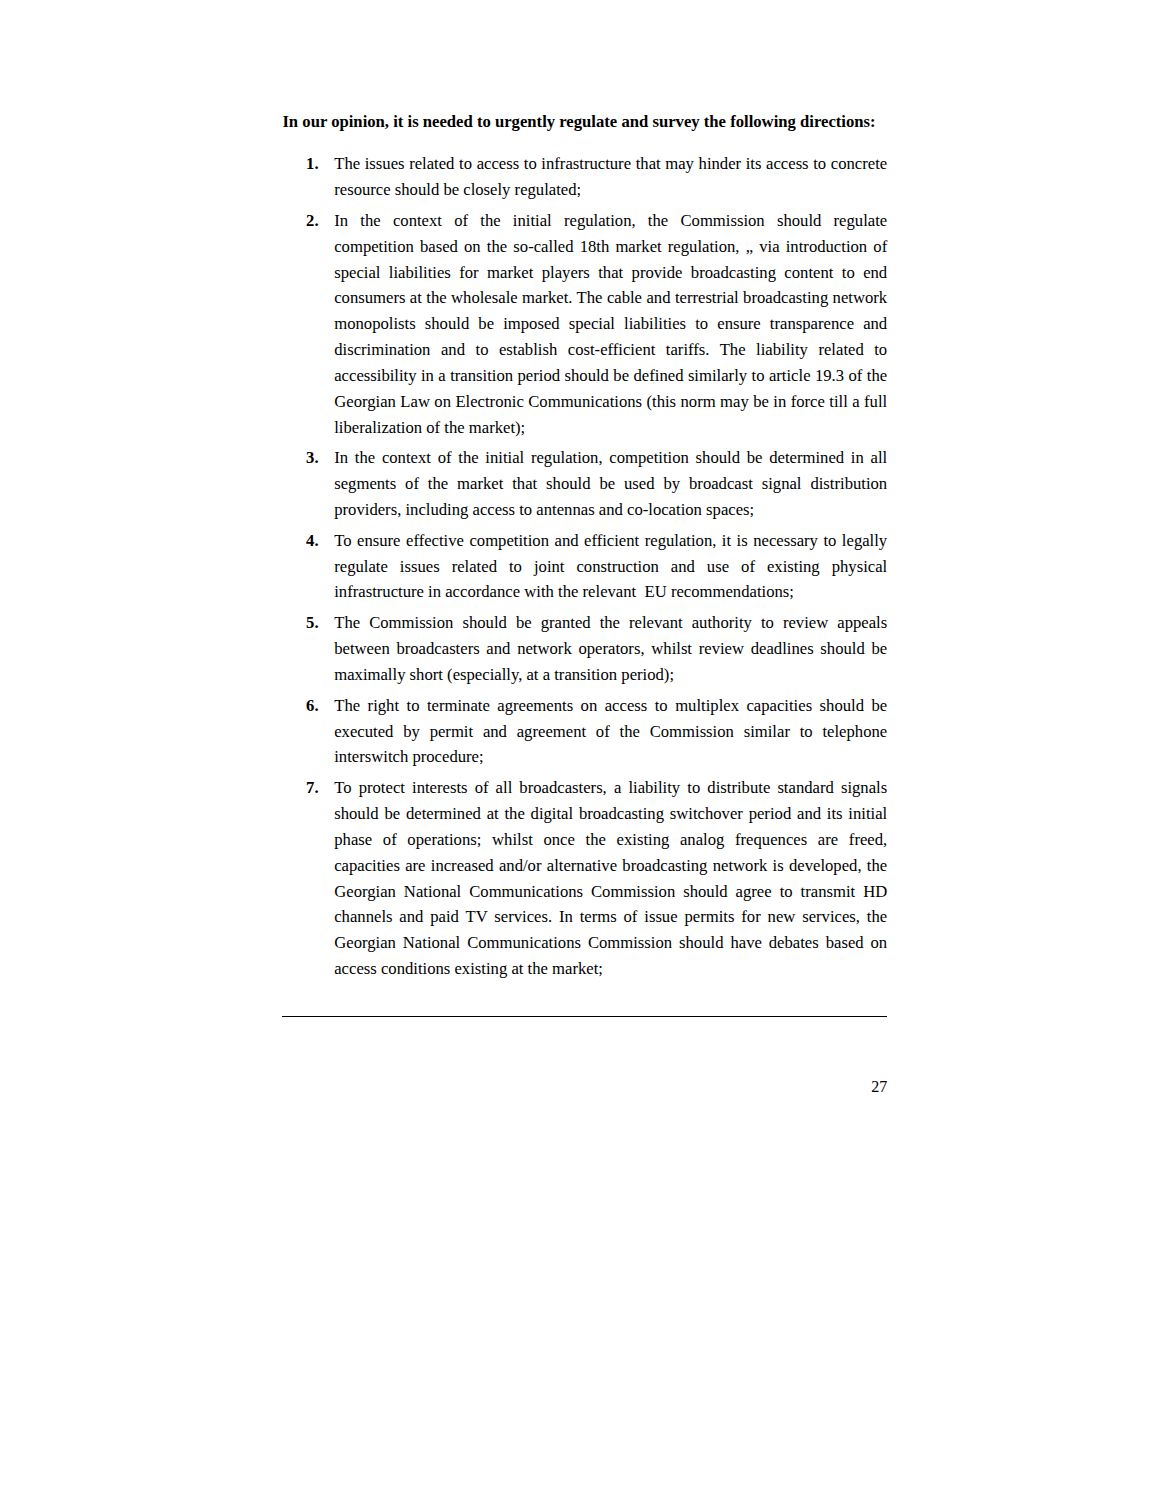In our opinion, it is needed to urgently regulate and survey the following directions:
The issues related to access to infrastructure that may hinder its access to concrete resource should be closely regulated;
In the context of the initial regulation, the Commission should regulate competition based on the so-called 18th market regulation, „ via introduction of special liabilities for market players that provide broadcasting content to end consumers at the wholesale market. The cable and terrestrial broadcasting network monopolists should be imposed special liabilities to ensure transparence and discrimination and to establish cost-efficient tariffs. The liability related to accessibility in a transition period should be defined similarly to article 19.3 of the Georgian Law on Electronic Communications (this norm may be in force till a full liberalization of the market);
In the context of the initial regulation, competition should be determined in all segments of the market that should be used by broadcast signal distribution providers, including access to antennas and co-location spaces;
To ensure effective competition and efficient regulation, it is necessary to legally regulate issues related to joint construction and use of existing physical infrastructure in accordance with the relevant EU recommendations;
The Commission should be granted the relevant authority to review appeals between broadcasters and network operators, whilst review deadlines should be maximally short (especially, at a transition period);
The right to terminate agreements on access to multiplex capacities should be executed by permit and agreement of the Commission similar to telephone interswitch procedure;
To protect interests of all broadcasters, a liability to distribute standard signals should be determined at the digital broadcasting switchover period and its initial phase of operations; whilst once the existing analog frequences are freed, capacities are increased and/or alternative broadcasting network is developed, the Georgian National Communications Commission should agree to transmit HD channels and paid TV services. In terms of issue permits for new services, the Georgian National Communications Commission should have debates based on access conditions existing at the market;
27